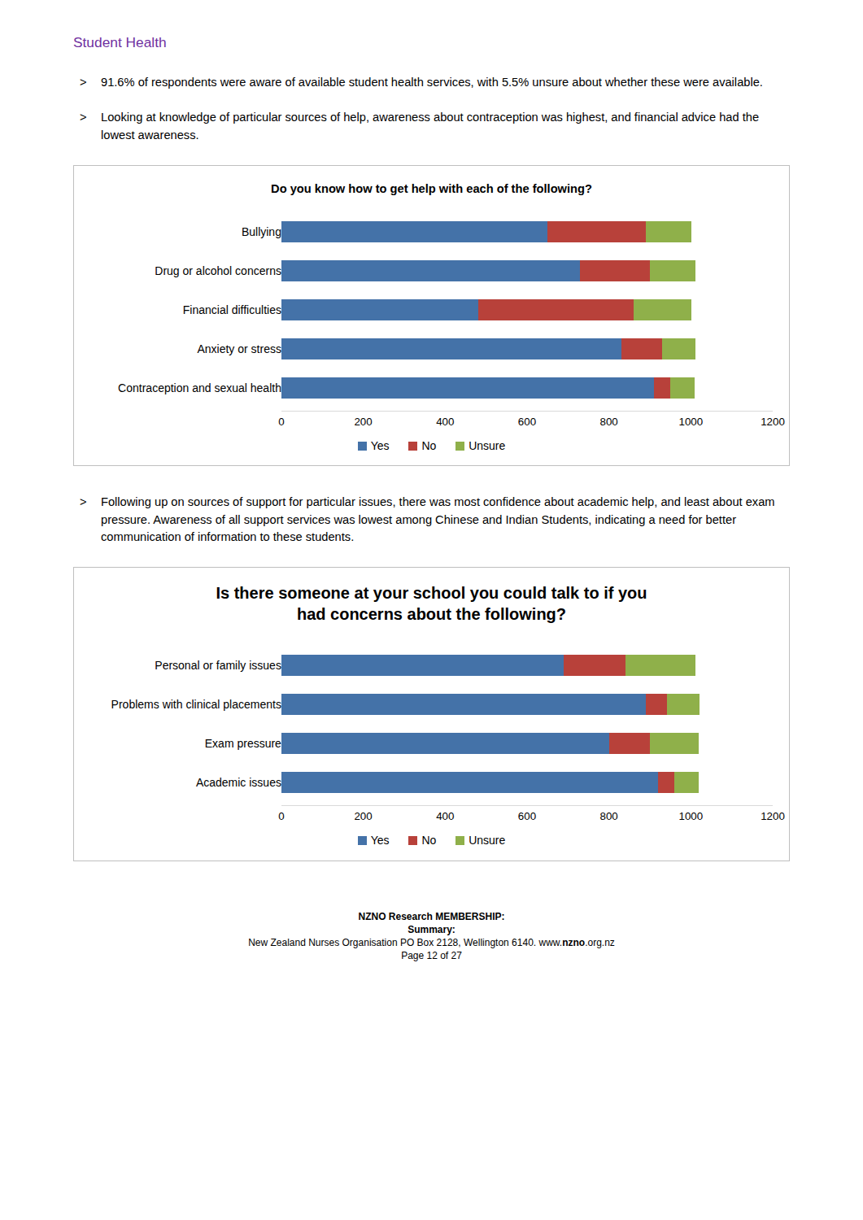Student Health
91.6% of respondents were aware of available student health services, with 5.5% unsure about whether these were available.
Looking at knowledge of particular sources of help, awareness about contraception was highest, and financial advice had the lowest awareness.
Do you know how to get help with each of the following?
| Bullying | |
| Drug or alcohol concerns | |
| Financial difficulties | |
| Anxiety or stress | |
| Contraception and sexual health | |
| | 0 200 400 600 800 1000 1200 |
Yes No Unsure
Following up on sources of support for particular issues, there was most confidence about academic help, and least about exam pressure. Awareness of all support services was lowest among Chinese and Indian Students, indicating a need for better communication of information to these students.
Is there someone at your school you could talk to if you
had concerns about the following?
| Personal or family issues | |
| Problems with clinical placements | |
| Exam pressure | |
| Academic issues | |
| | 0 200 400 600 800 1000 1200 |
Yes No Unsure
NZNO Research MEMBERSHIP:
Summary:
New Zealand Nurses Organisation PO Box 2128, Wellington 6140. www.nzno.org.nz
Page 12 of 27